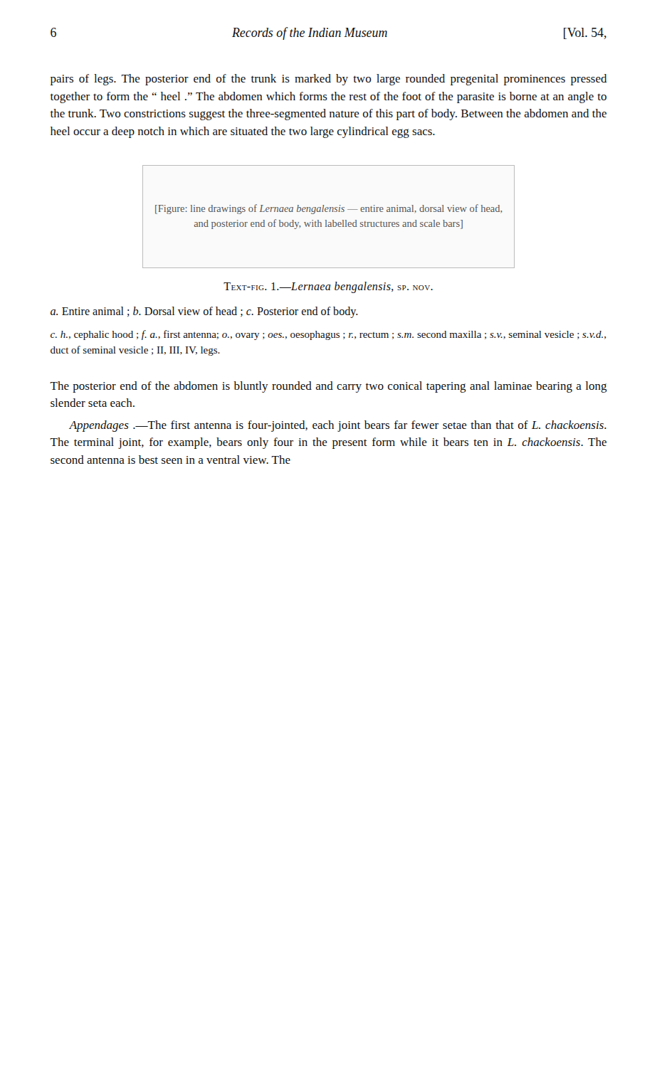6 Records of the Indian Museum [Vol. 54,
pairs of legs. The posterior end of the trunk is marked by two large rounded pregenital prominences pressed together to form the “ heel .” The abdomen which forms the rest of the foot of the parasite is borne at an angle to the trunk. Two constrictions suggest the three-segmented nature of this part of body. Between the abdomen and the heel occur a deep notch in which are situated the two large cylindrical egg sacs.
[Figure: line drawings of Lernaea bengalensis — entire animal, dorsal view of head, and posterior end of body, with labelled structures and scale bars]
Text-fig. 1.—Lernaea bengalensis, sp. nov. a. Entire animal ; b. Dorsal view of head ; c. Posterior end of body. c. h., cephalic hood ; f. a., first antenna; o., ovary ; oes., oesophagus ; r., rectum ; s.m. second maxilla ; s.v., seminal vesicle ; s.v.d., duct of seminal vesicle ; II, III, IV, legs.
The posterior end of the abdomen is bluntly rounded and carry two conical tapering anal laminae bearing a long slender seta each.
Appendages .—The first antenna is four-jointed, each joint bears far fewer setae than that of L. chackoensis. The terminal joint, for example, bears only four in the present form while it bears ten in L. chackoensis. The second antenna is best seen in a ventral view. The